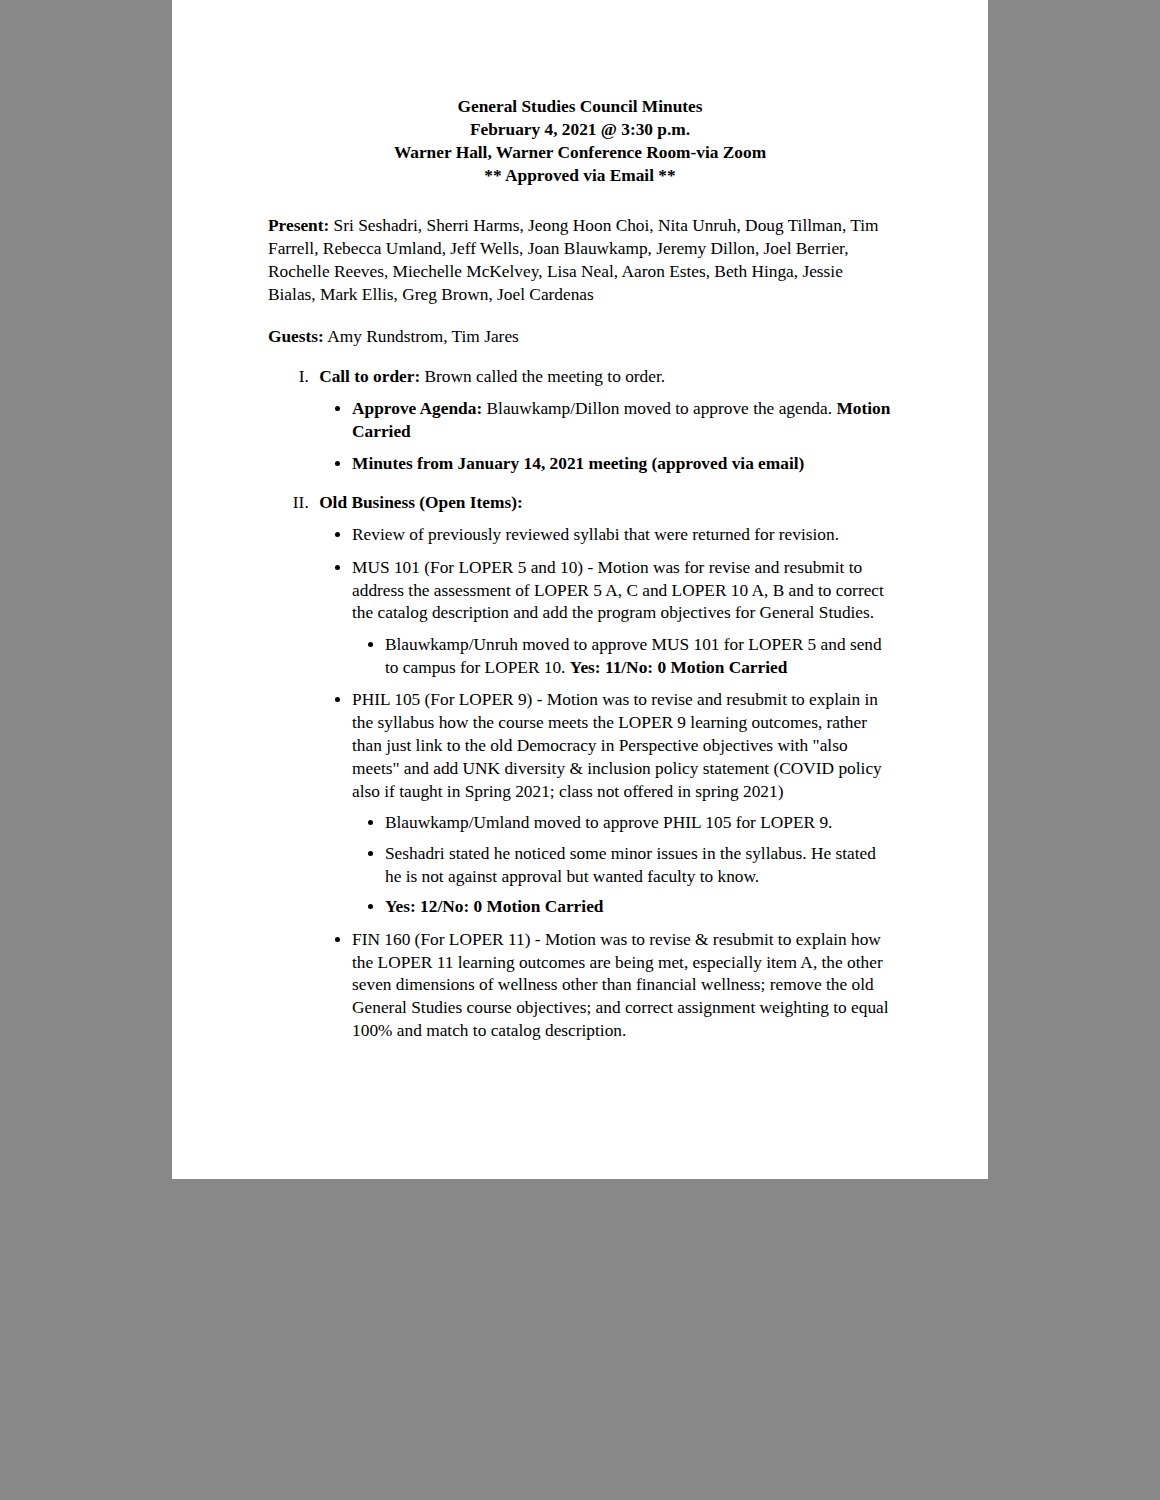General Studies Council Minutes
February 4, 2021 @ 3:30 p.m.
Warner Hall, Warner Conference Room-via Zoom
** Approved via Email **
Present: Sri Seshadri, Sherri Harms, Jeong Hoon Choi, Nita Unruh, Doug Tillman, Tim Farrell, Rebecca Umland, Jeff Wells, Joan Blauwkamp, Jeremy Dillon, Joel Berrier, Rochelle Reeves, Miechelle McKelvey, Lisa Neal, Aaron Estes, Beth Hinga, Jessie Bialas, Mark Ellis, Greg Brown, Joel Cardenas
Guests: Amy Rundstrom, Tim Jares
Call to order: Brown called the meeting to order.
Approve Agenda: Blauwkamp/Dillon moved to approve the agenda. Motion Carried
Minutes from January 14, 2021 meeting (approved via email)
Old Business (Open Items):
Review of previously reviewed syllabi that were returned for revision.
MUS 101 (For LOPER 5 and 10) - Motion was for revise and resubmit to address the assessment of LOPER 5 A, C and LOPER 10 A, B and to correct the catalog description and add the program objectives for General Studies.
Blauwkamp/Unruh moved to approve MUS 101 for LOPER 5 and send to campus for LOPER 10. Yes: 11/No: 0 Motion Carried
PHIL 105 (For LOPER 9) - Motion was to revise and resubmit to explain in the syllabus how the course meets the LOPER 9 learning outcomes, rather than just link to the old Democracy in Perspective objectives with "also meets" and add UNK diversity & inclusion policy statement (COVID policy also if taught in Spring 2021; class not offered in spring 2021)
Blauwkamp/Umland moved to approve PHIL 105 for LOPER 9.
Seshadri stated he noticed some minor issues in the syllabus. He stated he is not against approval but wanted faculty to know.
Yes: 12/No: 0 Motion Carried
FIN 160 (For LOPER 11) - Motion was to revise & resubmit to explain how the LOPER 11 learning outcomes are being met, especially item A, the other seven dimensions of wellness other than financial wellness; remove the old General Studies course objectives; and correct assignment weighting to equal 100% and match to catalog description.